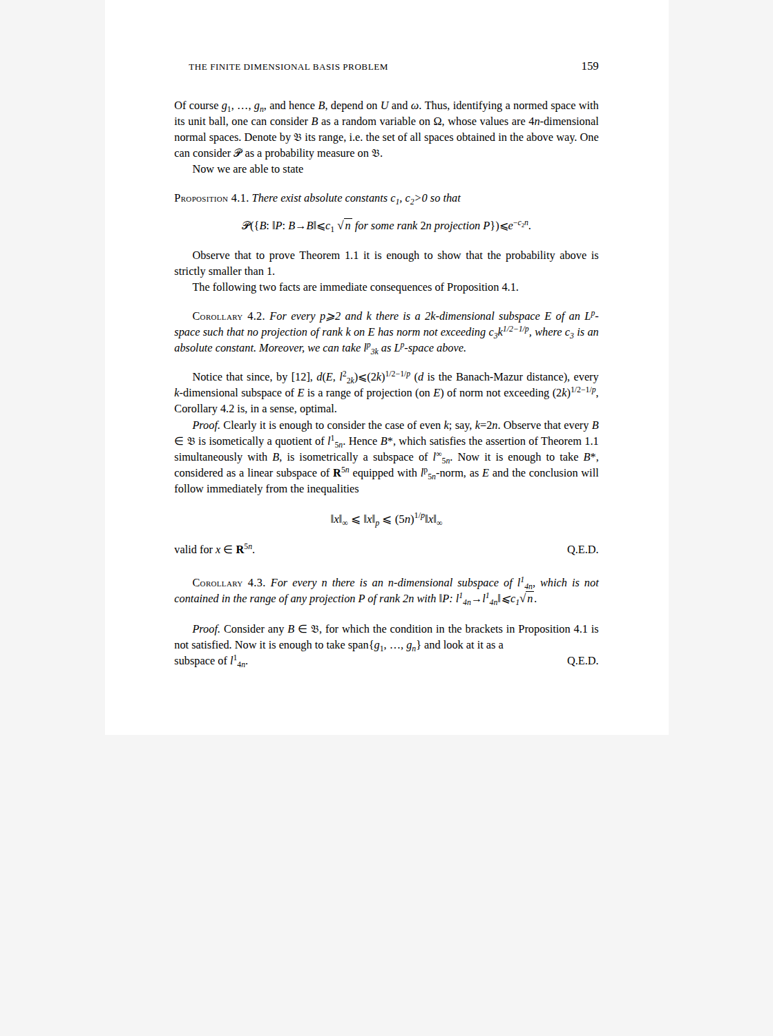THE FINITE DIMENSIONAL BASIS PROBLEM 159
Of course g1, …, gn, and hence B, depend on U and ω. Thus, identifying a normed space with its unit ball, one can consider B as a random variable on Ω, whose values are 4n-dimensional normal spaces. Denote by 𝔅 its range, i.e. the set of all spaces obtained in the above way. One can consider 𝒫 as a probability measure on 𝔅.
Now we are able to state
Proposition 4.1. There exist absolute constants c1, c2>0 so that
𝒫({B: ‖P: B→B‖⩽c1 √n for some rank 2n projection P})⩽e−c2n.
Observe that to prove Theorem 1.1 it is enough to show that the probability above is strictly smaller than 1.
The following two facts are immediate consequences of Proposition 4.1.
Corollary 4.2. For every p⩾2 and k there is a 2k-dimensional subspace E of an Lp-space such that no projection of rank k on E has norm not exceeding c3k1/2−1/p, where c3 is an absolute constant. Moreover, we can take lp3k as Lp-space above.
Notice that since, by [12], d(E, l22k)⩽(2k)1/2−1/p (d is the Banach-Mazur distance), every k-dimensional subspace of E is a range of projection (on E) of norm not exceeding (2k)1/2−1/p, Corollary 4.2 is, in a sense, optimal.
Proof. Clearly it is enough to consider the case of even k; say, k=2n. Observe that every B ∈ 𝔅 is isometically a quotient of l15n. Hence B*, which satisfies the assertion of Theorem 1.1 simultaneously with B, is isometrically a subspace of l∞5n. Now it is enough to take B*, considered as a linear subspace of R5n equipped with lp5n-norm, as E and the conclusion will follow immediately from the inequalities
‖x‖∞ ⩽ ‖x‖p ⩽ (5n)1/p‖x‖∞
valid for x ∈ R5n.Q.E.D.
Corollary 4.3. For every n there is an n-dimensional subspace of l14n, which is not contained in the range of any projection P of rank 2n with ‖P: l14n→l14n‖⩽c1√n.
Proof. Consider any B ∈ 𝔅, for which the condition in the brackets in Proposition 4.1 is not satisfied. Now it is enough to take span{g1, …, gn} and look at it as a
subspace of l14n.Q.E.D.